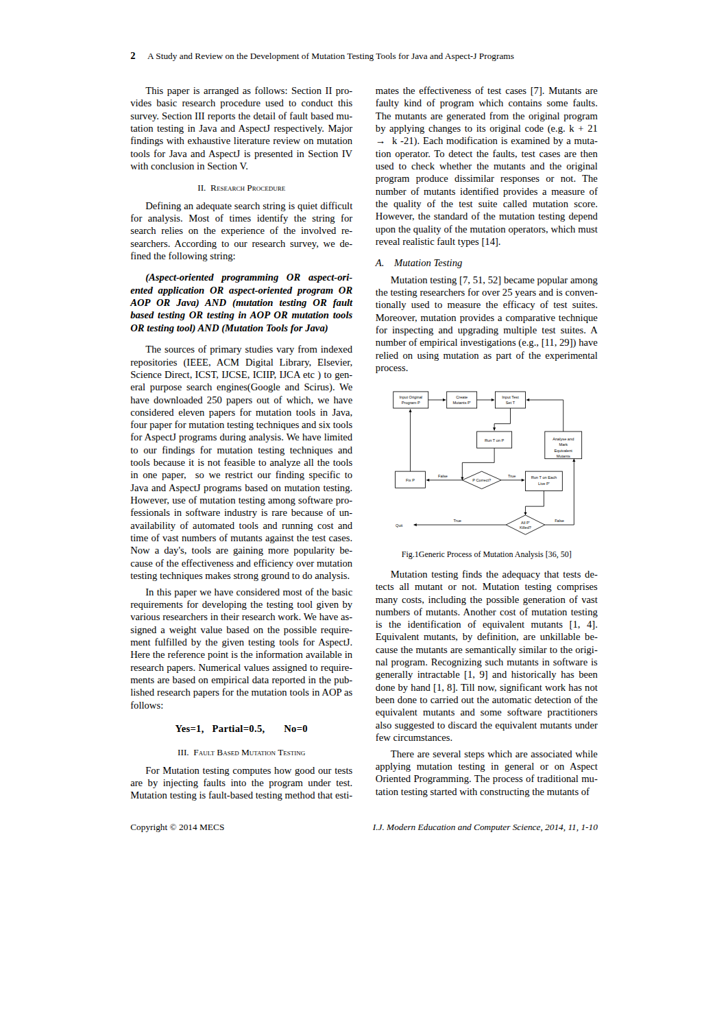2 A Study and Review on the Development of Mutation Testing Tools for Java and Aspect-J Programs
This paper is arranged as follows: Section II provides basic research procedure used to conduct this survey. Section III reports the detail of fault based mutation testing in Java and AspectJ respectively. Major findings with exhaustive literature review on mutation tools for Java and AspectJ is presented in Section IV with conclusion in Section V.
II. Research Procedure
Defining an adequate search string is quiet difficult for analysis. Most of times identify the string for search relies on the experience of the involved researchers. According to our research survey, we defined the following string:
(Aspect-oriented programming OR aspect-oriented application OR aspect-oriented program OR AOP OR Java) AND (mutation testing OR fault based testing OR testing in AOP OR mutation tools OR testing tool) AND (Mutation Tools for Java)
The sources of primary studies vary from indexed repositories (IEEE, ACM Digital Library, Elsevier, Science Direct, ICST, IJCSE, ICIIP, IJCA etc ) to general purpose search engines(Google and Scirus). We have downloaded 250 papers out of which, we have considered eleven papers for mutation tools in Java, four paper for mutation testing techniques and six tools for AspectJ programs during analysis. We have limited to our findings for mutation testing techniques and tools because it is not feasible to analyze all the tools in one paper, so we restrict our finding specific to Java and AspectJ programs based on mutation testing. However, use of mutation testing among software professionals in software industry is rare because of unavailability of automated tools and running cost and time of vast numbers of mutants against the test cases. Now a day's, tools are gaining more popularity because of the effectiveness and efficiency over mutation testing techniques makes strong ground to do analysis.
In this paper we have considered most of the basic requirements for developing the testing tool given by various researchers in their research work. We have assigned a weight value based on the possible requirement fulfilled by the given testing tools for AspectJ. Here the reference point is the information available in research papers. Numerical values assigned to requirements are based on empirical data reported in the published research papers for the mutation tools in AOP as follows:
Yes=1, Partial=0.5, No=0
III. Fault Based Mutation Testing
For Mutation testing computes how good our tests are by injecting faults into the program under test. Mutation testing is fault-based testing method that estimates the effectiveness of test cases [7]. Mutants are faulty kind of program which contains some faults. The mutants are generated from the original program by applying changes to its original code (e.g. k + 21 → k -21). Each modification is examined by a mutation operator. To detect the faults, test cases are then used to check whether the mutants and the original program produce dissimilar responses or not. The number of mutants identified provides a measure of the quality of the test suite called mutation score. However, the standard of the mutation testing depend upon the quality of the mutation operators, which must reveal realistic fault types [14].
A. Mutation Testing
Mutation testing [7, 51, 52] became popular among the testing researchers for over 25 years and is conventionally used to measure the efficacy of test suites. Moreover, mutation provides a comparative technique for inspecting and upgrading multiple test suites. A number of empirical investigations (e.g., [11, 29]) have relied on using mutation as part of the experimental process.
Input Original Program P Create Mutants P' Input Test Set T Run T on P Analyse and Mark Equivalent Mutants P Correct? Fix P False True Run T on Each Live P' All P' Killed? False True Quit
Fig.1Generic Process of Mutation Analysis [36, 50]
Mutation testing finds the adequacy that tests detects all mutant or not. Mutation testing comprises many costs, including the possible generation of vast numbers of mutants. Another cost of mutation testing is the identification of equivalent mutants [1, 4]. Equivalent mutants, by definition, are unkillable because the mutants are semantically similar to the original program. Recognizing such mutants in software is generally intractable [1, 9] and historically has been done by hand [1, 8]. Till now, significant work has not been done to carried out the automatic detection of the equivalent mutants and some software practitioners also suggested to discard the equivalent mutants under few circumstances.
There are several steps which are associated while applying mutation testing in general or on Aspect Oriented Programming. The process of traditional mutation testing started with constructing the mutants of
Copyright © 2014 MECS I.J. Modern Education and Computer Science, 2014, 11, 1-10